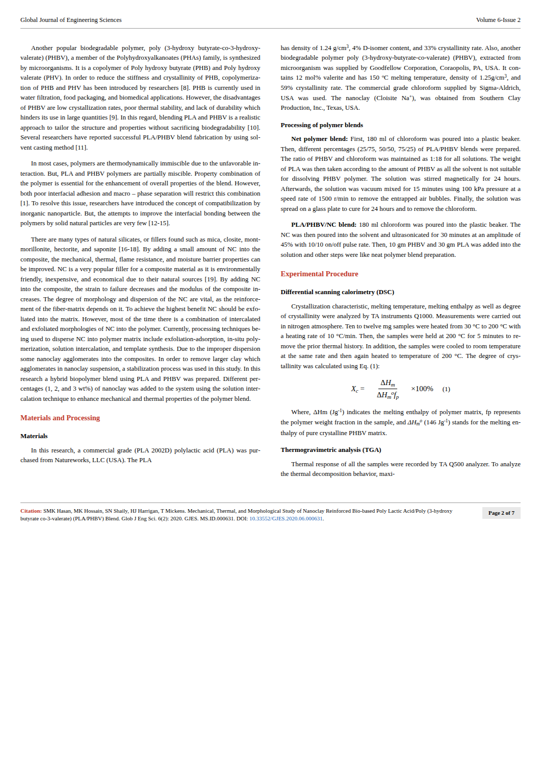Global Journal of Engineering Sciences
Volume 6-Issue 2
Another popular biodegradable polymer, poly (3-hydroxy butyrate-co-3-hydroxyvalerate) (PHBV), a member of the Polyhydroxyalkanoates (PHAs) family, is synthesized by microorganisms. It is a copolymer of Poly hydroxy butyrate (PHB) and Poly hydroxy valerate (PHV). In order to reduce the stiffness and crystallinity of PHB, copolymerization of PHB and PHV has been introduced by researchers [8]. PHB is currently used in water filtration, food packaging, and biomedical applications. However, the disadvantages of PHBV are low crystallization rates, poor thermal stability, and lack of durability which hinders its use in large quantities [9]. In this regard, blending PLA and PHBV is a realistic approach to tailor the structure and properties without sacrificing biodegradability [10]. Several researchers have reported successful PLA/PHBV blend fabrication by using solvent casting method [11].
In most cases, polymers are thermodynamically immiscible due to the unfavorable interaction. But, PLA and PHBV polymers are partially miscible. Property combination of the polymer is essential for the enhancement of overall properties of the blend. However, both poor interfacial adhesion and macro – phase separation will restrict this combination [1]. To resolve this issue, researchers have introduced the concept of compatibilization by inorganic nanoparticle. But, the attempts to improve the interfacial bonding between the polymers by solid natural particles are very few [12-15].
There are many types of natural silicates, or fillers found such as mica, closite, montmorillonite, hectorite, and saponite [16-18]. By adding a small amount of NC into the composite, the mechanical, thermal, flame resistance, and moisture barrier properties can be improved. NC is a very popular filler for a composite material as it is environmentally friendly, inexpensive, and economical due to their natural sources [19]. By adding NC into the composite, the strain to failure decreases and the modulus of the composite increases. The degree of morphology and dispersion of the NC are vital, as the reinforcement of the fiber-matrix depends on it. To achieve the highest benefit NC should be exfoliated into the matrix. However, most of the time there is a combination of intercalated and exfoliated morphologies of NC into the polymer. Currently, processing techniques being used to disperse NC into polymer matrix include exfoliation-adsorption, in-situ polymerization, solution intercalation, and template synthesis. Due to the improper dispersion some nanoclay agglomerates into the composites. In order to remove larger clay which agglomerates in nanoclay suspension, a stabilization process was used in this study. In this research a hybrid biopolymer blend using PLA and PHBV was prepared. Different percentages (1, 2, and 3 wt%) of nanoclay was added to the system using the solution intercalation technique to enhance mechanical and thermal properties of the polymer blend.
Materials and Processing
Materials
In this research, a commercial grade (PLA 2002D) polylactic acid (PLA) was purchased from Natureworks, LLC (USA). The PLA
has density of 1.24 g/cm3, 4% D-isomer content, and 33% crystallinity rate. Also, another biodegradable polymer poly (3-hydroxy-butyrate-co-valerate) (PHBV), extracted from microorganism was supplied by Goodfellow Corporation, Coraopolis, PA, USA. It contains 12 mol% valerite and has 150 ºC melting temperature, density of 1.25g/cm3, and 59% crystallinity rate. The commercial grade chloroform supplied by Sigma-Aldrich, USA was used. The nanoclay (Cloisite Na+), was obtained from Southern Clay Production, Inc., Texas, USA.
Processing of polymer blends
Net polymer blend: First, 180 ml of chloroform was poured into a plastic beaker. Then, different percentages (25/75, 50/50, 75/25) of PLA/PHBV blends were prepared. The ratio of PHBV and chloroform was maintained as 1:18 for all solutions. The weight of PLA was then taken according to the amount of PHBV as all the solvent is not suitable for dissolving PHBV polymer. The solution was stirred magnetically for 24 hours. Afterwards, the solution was vacuum mixed for 15 minutes using 100 kPa pressure at a speed rate of 1500 r/min to remove the entrapped air bubbles. Finally, the solution was spread on a glass plate to cure for 24 hours and to remove the chloroform.
PLA/PHBV/NC blend: 180 ml chloroform was poured into the plastic beaker. The NC was then poured into the solvent and ultrasonicated for 30 minutes at an amplitude of 45% with 10/10 on/off pulse rate. Then, 10 gm PHBV and 30 gm PLA was added into the solution and other steps were like neat polymer blend preparation.
Experimental Procedure
Differential scanning calorimetry (DSC)
Crystallization characteristic, melting temperature, melting enthalpy as well as degree of crystallinity were analyzed by TA instruments Q1000. Measurements were carried out in nitrogen atmosphere. Ten to twelve mg samples were heated from 30 °C to 200 °C with a heating rate of 10 °C/min. Then, the samples were held at 200 °C for 5 minutes to remove the prior thermal history. In addition, the samples were cooled to room temperature at the same rate and then again heated to temperature of 200 °C. The degree of crystallinity was calculated using Eq. (1):
Xc = ΔHm ΔHmo fp ×100% (1)
Where, ΔHm (Jg-1) indicates the melting enthalpy of polymer matrix, fp represents the polymer weight fraction in the sample, and ΔHmo (146 Jg-1) stands for the melting enthalpy of pure crystalline PHBV matrix.
Thermogravimetric analysis (TGA)
Thermal response of all the samples were recorded by TA Q500 analyzer. To analyze the thermal decomposition behavior, maxi-
Citation: SMK Hasan, MK Hossain, SN Shaily, HJ Harrigan, T Mickens. Mechanical, Thermal, and Morphological Study of Nanoclay Reinforced Bio-based Poly Lactic Acid/Poly (3-hydroxy butyrate co-3-valerate) (PLA/PHBV) Blend. Glob J Eng Sci. 6(2): 2020. GJES. MS.ID.000631. DOI: 10.33552/GJES.2020.06.000631.
Page 2 of 7